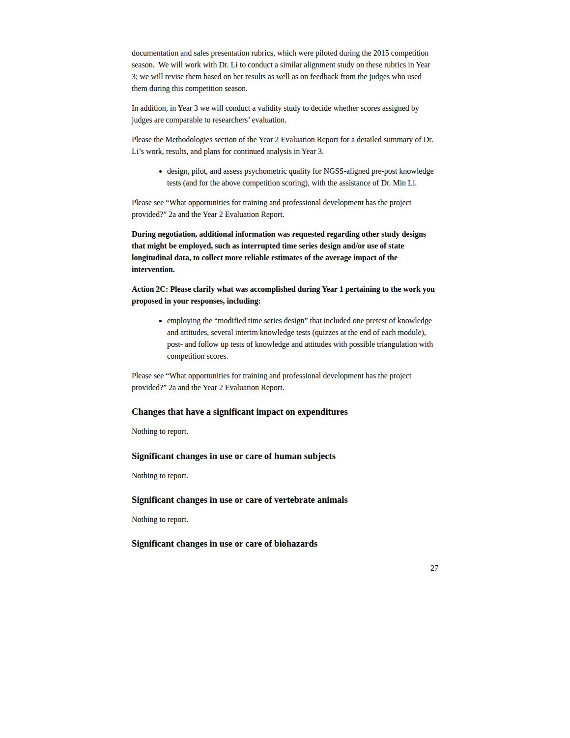documentation and sales presentation rubrics, which were piloted during the 2015 competition season. We will work with Dr. Li to conduct a similar alignment study on these rubrics in Year 3; we will revise them based on her results as well as on feedback from the judges who used them during this competition season.
In addition, in Year 3 we will conduct a validity study to decide whether scores assigned by judges are comparable to researchers’ evaluation.
Please the Methodologies section of the Year 2 Evaluation Report for a detailed summary of Dr. Li’s work, results, and plans for continued analysis in Year 3.
design, pilot, and assess psychometric quality for NGSS-aligned pre-post knowledge tests (and for the above competition scoring), with the assistance of Dr. Min Li.
Please see “What opportunities for training and professional development has the project provided?” 2a and the Year 2 Evaluation Report.
During negotiation, additional information was requested regarding other study designs that might be employed, such as interrupted time series design and/or use of state longitudinal data, to collect more reliable estimates of the average impact of the intervention.
Action 2C: Please clarify what was accomplished during Year 1 pertaining to the work you proposed in your responses, including:
employing the “modified time series design” that included one pretest of knowledge and attitudes, several interim knowledge tests (quizzes at the end of each module), post- and follow up tests of knowledge and attitudes with possible triangulation with competition scores.
Please see “What opportunities for training and professional development has the project provided?” 2a and the Year 2 Evaluation Report.
Changes that have a significant impact on expenditures
Nothing to report.
Significant changes in use or care of human subjects
Nothing to report.
Significant changes in use or care of vertebrate animals
Nothing to report.
Significant changes in use or care of biohazards
27